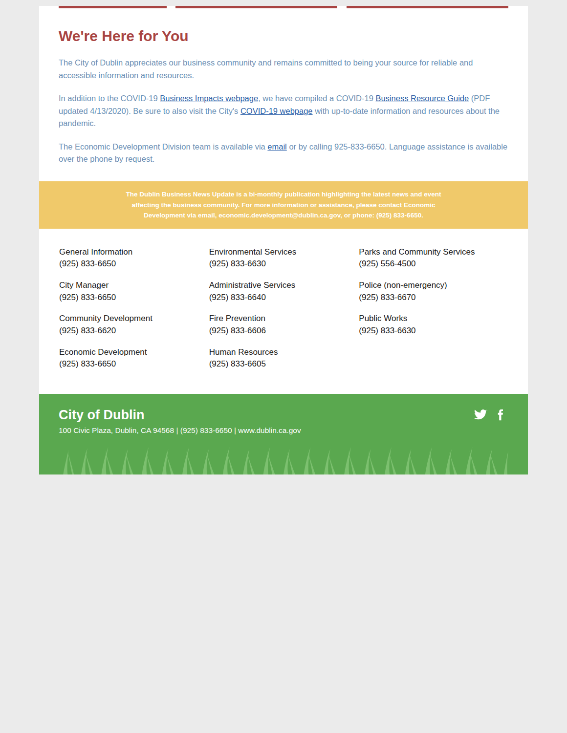We're Here for You
The City of Dublin appreciates our business community and remains committed to being your source for reliable and accessible information and resources.
In addition to the COVID-19 Business Impacts webpage, we have compiled a COVID-19 Business Resource Guide (PDF updated 4/13/2020). Be sure to also visit the City's COVID-19 webpage with up-to-date information and resources about the pandemic.
The Economic Development Division team is available via email or by calling 925-833-6650. Language assistance is available over the phone by request.
The Dublin Business News Update is a bi-monthly publication highlighting the latest news and event
affecting the business community. For more information or assistance, please contact Economic
Development via email, economic.development@dublin.ca.gov, or phone: (925) 833-6650.
| General Information (925) 833-6650 | Environmental Services (925) 833-6630 | Parks and Community Services (925) 556-4500 |
| City Manager (925) 833-6650 | Administrative Services (925) 833-6640 | Police (non-emergency) (925) 833-6670 |
| Community Development (925) 833-6620 | Fire Prevention (925) 833-6606 | Public Works (925) 833-6630 |
| Economic Development (925) 833-6650 | Human Resources (925) 833-6605 | |
City of Dublin
100 Civic Plaza, Dublin, CA 94568 | (925) 833-6650 | www.dublin.ca.gov